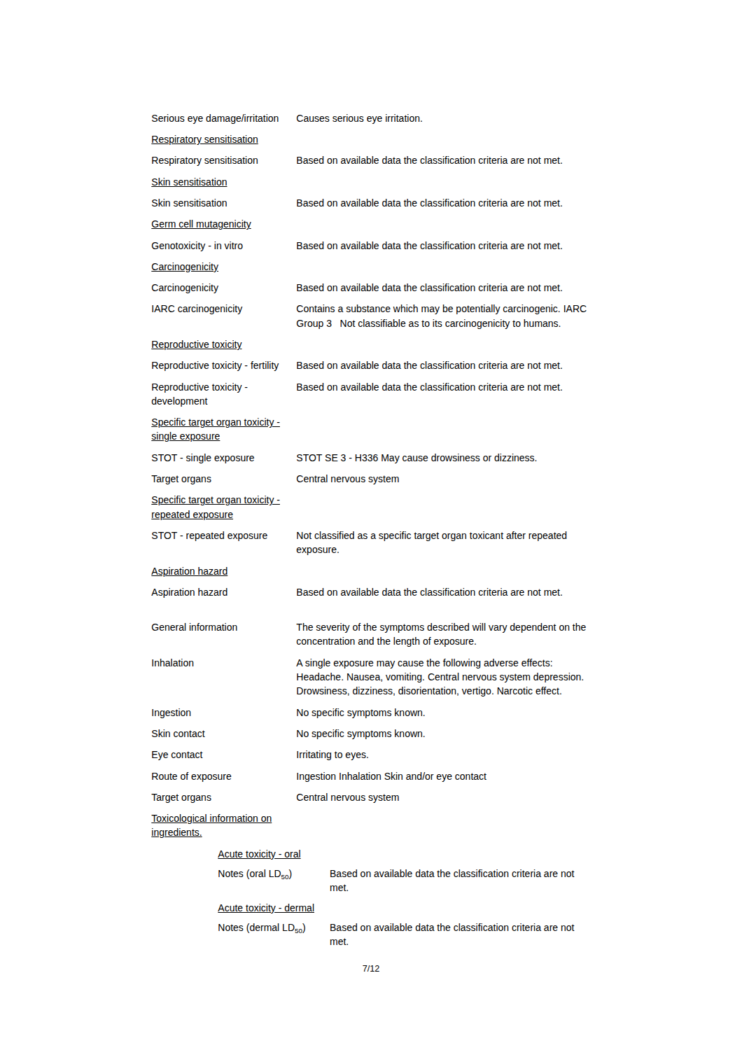| Serious eye damage/irritation | Causes serious eye irritation. |
| Respiratory sensitisation | |
| Respiratory sensitisation | Based on available data the classification criteria are not met. |
| Skin sensitisation | |
| Skin sensitisation | Based on available data the classification criteria are not met. |
| Germ cell mutagenicity | |
| Genotoxicity - in vitro | Based on available data the classification criteria are not met. |
| Carcinogenicity | |
| Carcinogenicity | Based on available data the classification criteria are not met. |
| IARC carcinogenicity | Contains a substance which may be potentially carcinogenic. IARC Group 3 Not classifiable as to its carcinogenicity to humans. |
| Reproductive toxicity | |
| Reproductive toxicity - fertility | Based on available data the classification criteria are not met. |
| Reproductive toxicity - development | Based on available data the classification criteria are not met. |
| Specific target organ toxicity - single exposure | |
| STOT - single exposure | STOT SE 3 - H336 May cause drowsiness or dizziness. |
| Target organs | Central nervous system |
| Specific target organ toxicity - repeated exposure | |
| STOT - repeated exposure | Not classified as a specific target organ toxicant after repeated exposure. |
| Aspiration hazard | |
| Aspiration hazard | Based on available data the classification criteria are not met. |
| General information | The severity of the symptoms described will vary dependent on the concentration and the length of exposure. |
| Inhalation | A single exposure may cause the following adverse effects: Headache. Nausea, vomiting. Central nervous system depression. Drowsiness, dizziness, disorientation, vertigo. Narcotic effect. |
| Ingestion | No specific symptoms known. |
| Skin contact | No specific symptoms known. |
| Eye contact | Irritating to eyes. |
| Route of exposure | Ingestion Inhalation Skin and/or eye contact |
| Target organs | Central nervous system |
| Toxicological information on ingredients. | |
| Acute toxicity - oral | |
| Notes (oral LD 50 ) | Based on available data the classification criteria are not met. |
| Acute toxicity - dermal | |
| Notes (dermal LD 50 ) | Based on available data the classification criteria are not met. |
7/12